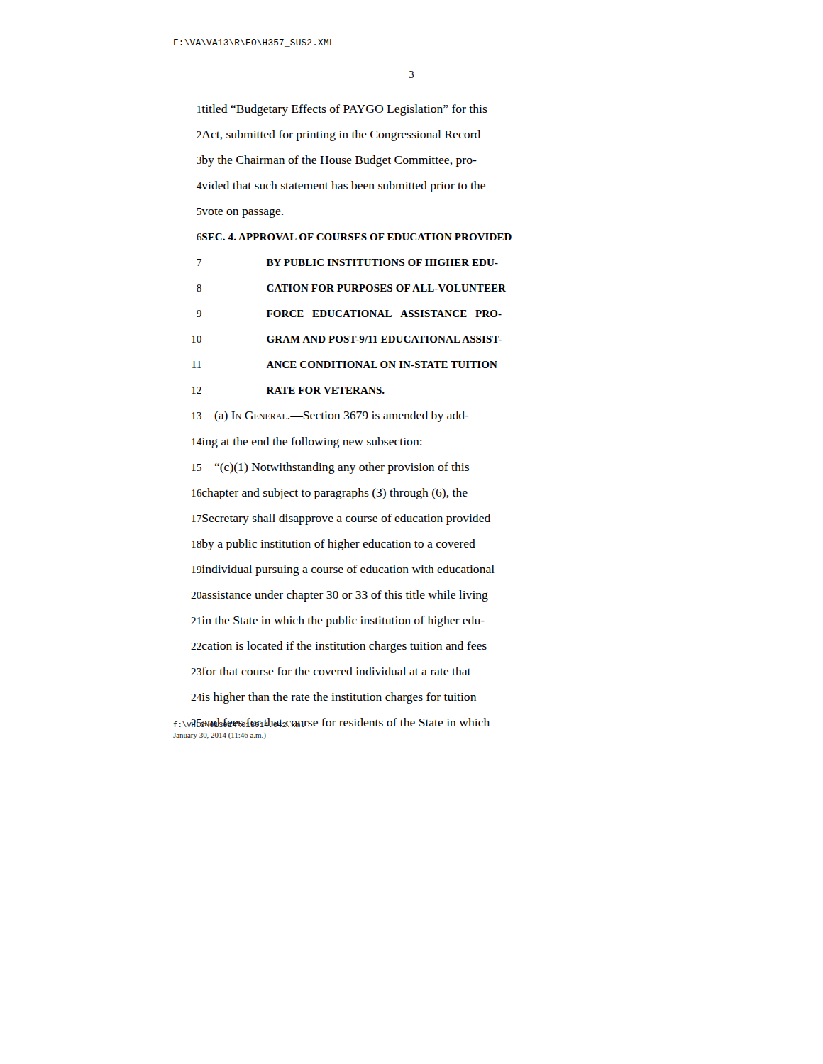F:\VA\VA13\R\EO\H357_SUS2.XML
3
| 1 | titled “Budgetary Effects of PAYGO Legislation” for this |
| 2 | Act, submitted for printing in the Congressional Record |
| 3 | by the Chairman of the House Budget Committee, pro- |
| 4 | vided that such statement has been submitted prior to the |
| 5 | vote on passage. |
| 6 | SEC. 4. APPROVAL OF COURSES OF EDUCATION PROVIDED |
| 7 | BY PUBLIC INSTITUTIONS OF HIGHER EDU- |
| 8 | CATION FOR PURPOSES OF ALL-VOLUNTEER |
| 9 | FORCE EDUCATIONAL ASSISTANCE PRO- |
| 10 | GRAM AND POST-9/11 EDUCATIONAL ASSIST- |
| 11 | ANCE CONDITIONAL ON IN-STATE TUITION |
| 12 | RATE FOR VETERANS. |
| 13 | (a) In General. —Section 3679 is amended by add- |
| 14 | ing at the end the following new subsection: |
| 15 | “(c)(1) Notwithstanding any other provision of this |
| 16 | chapter and subject to paragraphs (3) through (6), the |
| 17 | Secretary shall disapprove a course of education provided |
| 18 | by a public institution of higher education to a covered |
| 19 | individual pursuing a course of education with educational |
| 20 | assistance under chapter 30 or 33 of this title while living |
| 21 | in the State in which the public institution of higher edu- |
| 22 | cation is located if the institution charges tuition and fees |
| 23 | for that course for the covered individual at a rate that |
| 24 | is higher than the rate the institution charges for tuition |
| 25 | and fees for that course for residents of the State in which |
f:\VHLC\013014\013014.042.xml
January 30, 2014 (11:46 a.m.)